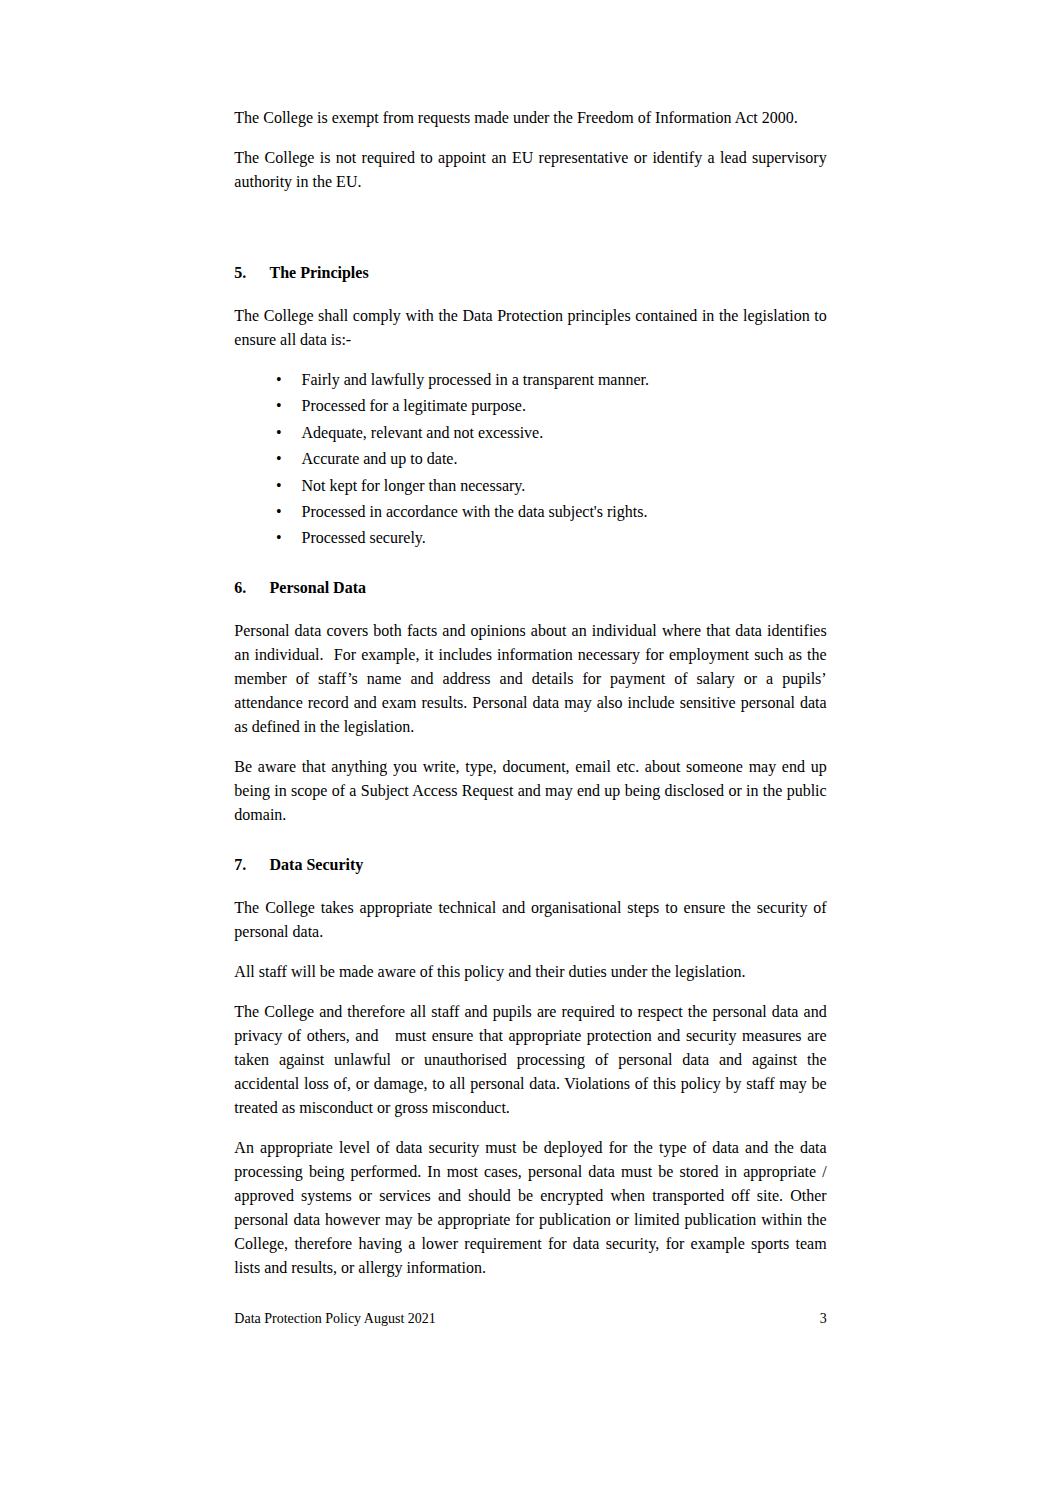The College is exempt from requests made under the Freedom of Information Act 2000.
The College is not required to appoint an EU representative or identify a lead supervisory authority in the EU.
5. The Principles
The College shall comply with the Data Protection principles contained in the legislation to ensure all data is:-
Fairly and lawfully processed in a transparent manner.
Processed for a legitimate purpose.
Adequate, relevant and not excessive.
Accurate and up to date.
Not kept for longer than necessary.
Processed in accordance with the data subject's rights.
Processed securely.
6. Personal Data
Personal data covers both facts and opinions about an individual where that data identifies an individual. For example, it includes information necessary for employment such as the member of staff’s name and address and details for payment of salary or a pupils’ attendance record and exam results. Personal data may also include sensitive personal data as defined in the legislation.
Be aware that anything you write, type, document, email etc. about someone may end up being in scope of a Subject Access Request and may end up being disclosed or in the public domain.
7. Data Security
The College takes appropriate technical and organisational steps to ensure the security of personal data.
All staff will be made aware of this policy and their duties under the legislation.
The College and therefore all staff and pupils are required to respect the personal data and privacy of others, and must ensure that appropriate protection and security measures are taken against unlawful or unauthorised processing of personal data and against the accidental loss of, or damage, to all personal data. Violations of this policy by staff may be treated as misconduct or gross misconduct.
An appropriate level of data security must be deployed for the type of data and the data processing being performed. In most cases, personal data must be stored in appropriate / approved systems or services and should be encrypted when transported off site. Other personal data however may be appropriate for publication or limited publication within the College, therefore having a lower requirement for data security, for example sports team lists and results, or allergy information.
Data Protection Policy August 2021 3